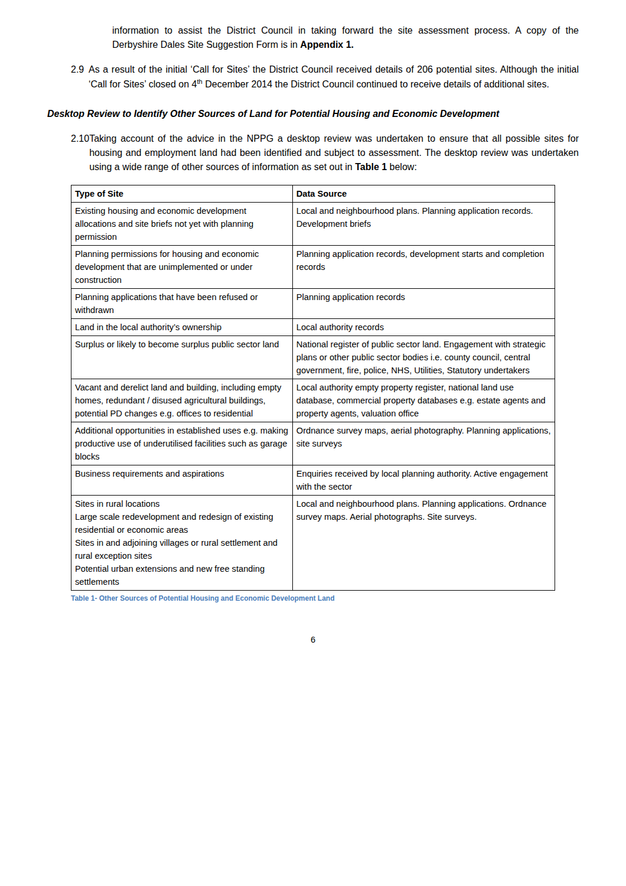information to assist the District Council in taking forward the site assessment process. A copy of the Derbyshire Dales Site Suggestion Form is in Appendix 1.
2.9
As a result of the initial ‘Call for Sites’ the District Council received details of 206 potential sites. Although the initial ‘Call for Sites’ closed on 4th December 2014 the District Council continued to receive details of additional sites.
Desktop Review to Identify Other Sources of Land for Potential Housing and Economic Development
2.10
Taking account of the advice in the NPPG a desktop review was undertaken to ensure that all possible sites for housing and employment land had been identified and subject to assessment. The desktop review was undertaken using a wide range of other sources of information as set out in Table 1 below:
| Type of Site | Data Source |
| --- | --- |
| Existing housing and economic development allocations and site briefs not yet with planning permission | Local and neighbourhood plans. Planning application records. Development briefs |
| Planning permissions for housing and economic development that are unimplemented or under construction | Planning application records, development starts and completion records |
| Planning applications that have been refused or withdrawn | Planning application records |
| Land in the local authority’s ownership | Local authority records |
| Surplus or likely to become surplus public sector land | National register of public sector land. Engagement with strategic plans or other public sector bodies i.e. county council, central government, fire, police, NHS, Utilities, Statutory undertakers |
| Vacant and derelict land and building, including empty homes, redundant / disused agricultural buildings, potential PD changes e.g. offices to residential | Local authority empty property register, national land use database, commercial property databases e.g. estate agents and property agents, valuation office |
| Additional opportunities in established uses e.g. making productive use of underutilised facilities such as garage blocks | Ordnance survey maps, aerial photography. Planning applications, site surveys |
| Business requirements and aspirations | Enquiries received by local planning authority. Active engagement with the sector |
| Sites in rural locations Large scale redevelopment and redesign of existing residential or economic areas Sites in and adjoining villages or rural settlement and rural exception sites Potential urban extensions and new free standing settlements | Local and neighbourhood plans. Planning applications. Ordnance survey maps. Aerial photographs. Site surveys. |
Table 1- Other Sources of Potential Housing and Economic Development Land
6